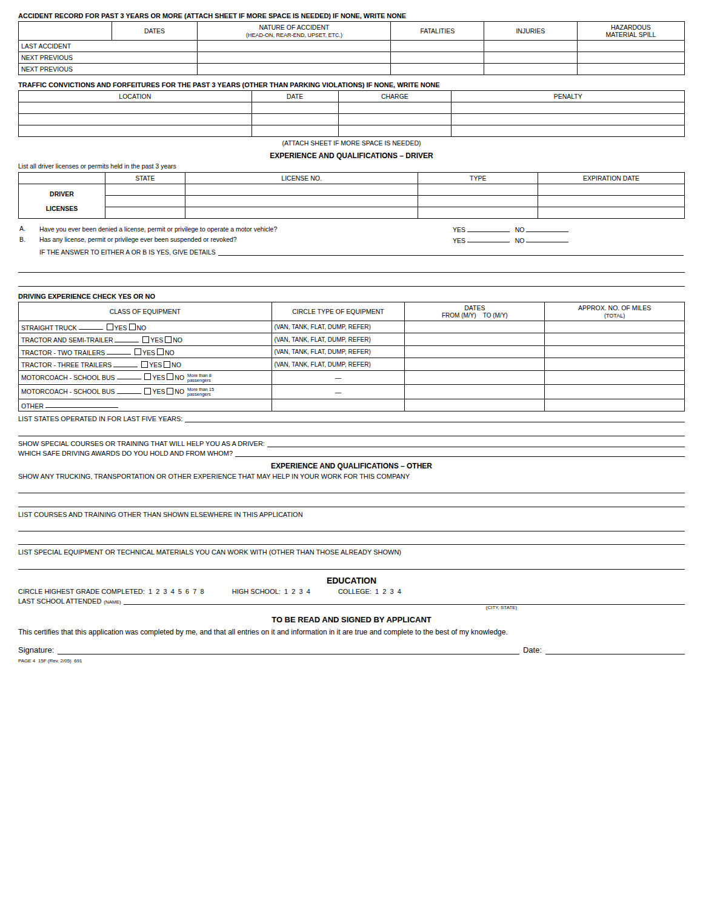ACCIDENT RECORD FOR PAST 3 YEARS OR MORE (ATTACH SHEET IF MORE SPACE IS NEEDED) IF NONE, WRITE NONE
| | DATES | NATURE OF ACCIDENT (HEAD-ON, REAR-END, UPSET, ETC.) | FATALITIES | INJURIES | HAZARDOUS MATERIAL SPILL |
| --- | --- | --- | --- | --- | --- |
| LAST ACCIDENT | | | | | |
| NEXT PREVIOUS | | | | | |
| NEXT PREVIOUS | | | | | |
TRAFFIC CONVICTIONS AND FORFEITURES FOR THE PAST 3 YEARS (OTHER THAN PARKING VIOLATIONS) IF NONE, WRITE NONE
| LOCATION | DATE | CHARGE | PENALTY |
| --- | --- | --- | --- |
(ATTACH SHEET IF MORE SPACE IS NEEDED)
EXPERIENCE AND QUALIFICATIONS – DRIVER
List all driver licenses or permits held in the past 3 years
| | STATE | LICENSE NO. | TYPE | EXPIRATION DATE |
| --- | --- | --- | --- | --- |
| DRIVER LICENSES | | | | |
| A. | Have you ever been denied a license, permit or privilege to operate a motor vehicle? | YES NO |
| B. | Has any license, permit or privilege ever been suspended or revoked? | YES NO |
| | IF THE ANSWER TO EITHER A OR B IS YES, GIVE DETAILS |
DRIVING EXPERIENCE CHECK YES OR NO
| CLASS OF EQUIPMENT | CIRCLE TYPE OF EQUIPMENT | DATES FROM (M/Y) TO (M/Y) | APPROX. NO. OF MILES (TOTAL) |
| --- | --- | --- | --- |
| STRAIGHT TRUCK YES NO | (VAN, TANK, FLAT, DUMP, REFER) | | |
| TRACTOR AND SEMI-TRAILER YES NO | (VAN, TANK, FLAT, DUMP, REFER) | | |
| TRACTOR - TWO TRAILERS YES NO | (VAN, TANK, FLAT, DUMP, REFER) | | |
| TRACTOR - THREE TRAILERS YES NO | (VAN, TANK, FLAT, DUMP, REFER) | | |
| MOTORCOACH - SCHOOL BUS YES NO More than 8 passengers | — | | |
| MOTORCOACH - SCHOOL BUS YES NO More than 15 passengers | — | | |
| OTHER | | | |
LIST STATES OPERATED IN FOR LAST FIVE YEARS:
SHOW SPECIAL COURSES OR TRAINING THAT WILL HELP YOU AS A DRIVER:
WHICH SAFE DRIVING AWARDS DO YOU HOLD AND FROM WHOM?
EXPERIENCE AND QUALIFICATIONS – OTHER
SHOW ANY TRUCKING, TRANSPORTATION OR OTHER EXPERIENCE THAT MAY HELP IN YOUR WORK FOR THIS COMPANY
LIST COURSES AND TRAINING OTHER THAN SHOWN ELSEWHERE IN THIS APPLICATION
LIST SPECIAL EQUIPMENT OR TECHNICAL MATERIALS YOU CAN WORK WITH (OTHER THAN THOSE ALREADY SHOWN)
EDUCATION
CIRCLE HIGHEST GRADE COMPLETED: 1 2 3 4 5 6 7 8 HIGH SCHOOL: 1 2 3 4 COLLEGE: 1 2 3 4
LAST SCHOOL ATTENDED (NAME)
(CITY, STATE)
TO BE READ AND SIGNED BY APPLICANT
This certifies that this application was completed by me, and that all entries on it and information in it are true and complete to the best of my knowledge.
Signature: Date:
PAGE 4 15F (Rev. 2/05) 691